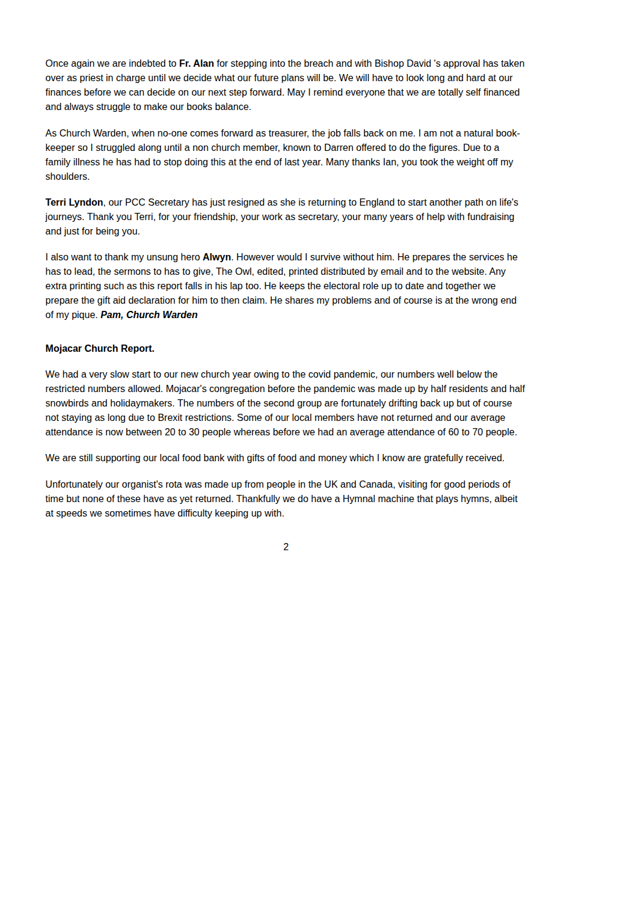Once again we are indebted to Fr. Alan for stepping into the breach and with Bishop David 's approval has taken over as priest in charge until we decide what our future plans will be. We will have to look long and hard at our finances before we can decide on our next step forward. May I remind everyone that we are totally self financed and always struggle to make our books balance.
As Church Warden, when no-one comes forward as treasurer, the job falls back on me. I am not a natural book- keeper so I struggled along until a non church member, known to Darren offered to do the figures. Due to a family illness he has had to stop doing this at the end of last year. Many thanks Ian, you took the weight off my shoulders.
Terri Lyndon, our PCC Secretary has just resigned as she is returning to England to start another path on life's journeys. Thank you Terri, for your friendship, your work as secretary, your many years of help with fundraising and just for being you.
I also want to thank my unsung hero Alwyn. However would I survive without him. He prepares the services he has to lead, the sermons to has to give, The Owl, edited, printed distributed by email and to the website. Any extra printing such as this report falls in his lap too. He keeps the electoral role up to date and together we prepare the gift aid declaration for him to then claim. He shares my problems and of course is at the wrong end of my pique. Pam, Church Warden
Mojacar Church Report.
We had a very slow start to our new church year owing to the covid pandemic, our numbers well below the restricted numbers allowed. Mojacar's congregation before the pandemic was made up by half residents and half snowbirds and holidaymakers. The numbers of the second group are fortunately drifting back up but of course not staying as long due to Brexit restrictions. Some of our local members have not returned and our average attendance is now between 20 to 30 people whereas before we had an average attendance of 60 to 70 people.
We are still supporting our local food bank with gifts of food and money which I know are gratefully received.
Unfortunately our organist's rota was made up from people in the UK and Canada, visiting for good periods of time but none of these have as yet returned. Thankfully we do have a Hymnal machine that plays hymns, albeit at speeds we sometimes have difficulty keeping up with.
2